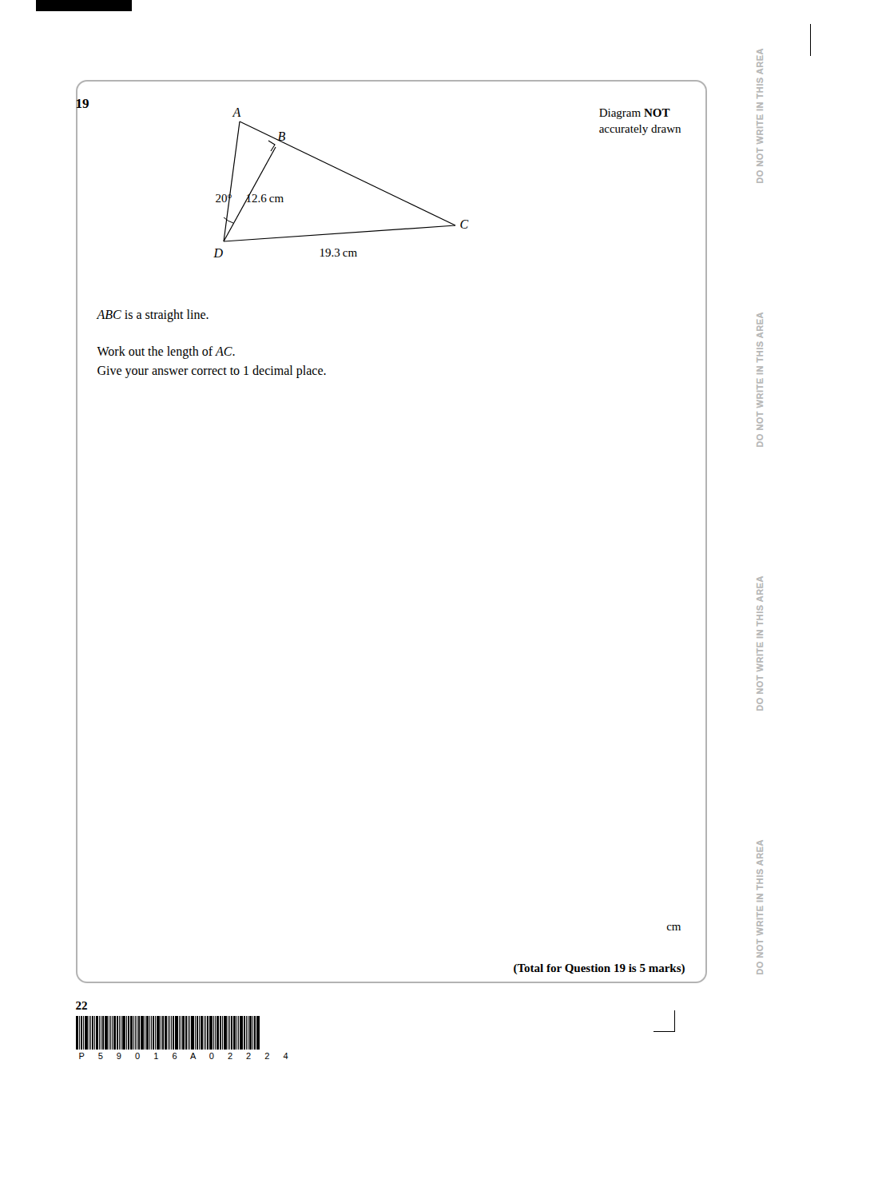DO NOT WRITE IN THIS AREA DO NOT WRITE IN THIS AREA DO NOT WRITE IN THIS AREA DO NOT WRITE IN THIS AREA DO NOT WRITE IN THIS AREA DO NOT WRITE IN THIS AREA DO NOT WRITE IN THIS AREA DO NOT WRITE IN THIS AREA
19
Diagram NOT
accurately drawn
A B C D 20° 12.6 cm 19.3 cm
ABC is a straight line.
Work out the length of AC.
Give your answer correct to 1 decimal place.
cm
(Total for Question 19 is 5 marks)
22
P 5 9 0 1 6 A 0 2 2 2 4